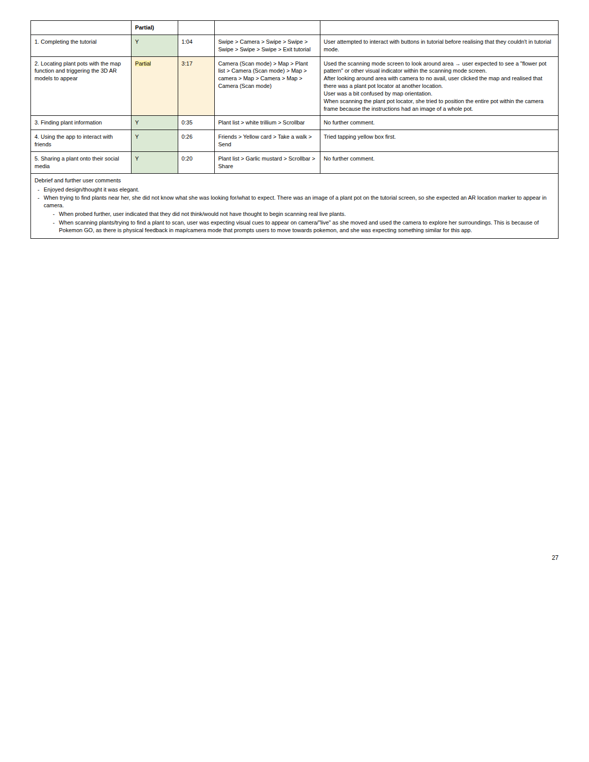| | Partial) | | | |
| 1. Completing the tutorial | Y | 1:04 | Swipe > Camera > Swipe > Swipe > Swipe > Swipe > Swipe > Exit tutorial | User attempted to interact with buttons in tutorial before realising that they couldn't in tutorial mode. |
| 2. Locating plant pots with the map function and triggering the 3D AR models to appear | Partial | 3:17 | Camera (Scan mode) > Map > Plant list > Camera (Scan mode) > Map > camera > Map > Camera > Map > Camera (Scan mode) | Used the scanning mode screen to look around area → user expected to see a "flower pot pattern" or other visual indicator within the scanning mode screen. After looking around area with camera to no avail, user clicked the map and realised that there was a plant pot locator at another location. User was a bit confused by map orientation. When scanning the plant pot locator, she tried to position the entire pot within the camera frame because the instructions had an image of a whole pot. |
| 3. Finding plant information | Y | 0:35 | Plant list > white trillium > Scrollbar | No further comment. |
| 4. Using the app to interact with friends | Y | 0:26 | Friends > Yellow card > Take a walk > Send | Tried tapping yellow box first. |
| 5. Sharing a plant onto their social media | Y | 0:20 | Plant list > Garlic mustard > Scrollbar > Share | No further comment. |
| Debrief and further user comments Enjoyed design/thought it was elegant. When trying to find plants near her, she did not know what she was looking for/what to expect. There was an image of a plant pot on the tutorial screen, so she expected an AR location marker to appear in camera. When probed further, user indicated that they did not think/would not have thought to begin scanning real live plants. When scanning plants/trying to find a plant to scan, user was expecting visual cues to appear on camera/"live" as she moved and used the camera to explore her surroundings. This is because of Pokemon GO, as there is physical feedback in map/camera mode that prompts users to move towards pokemon, and she was expecting something similar for this app. |
27